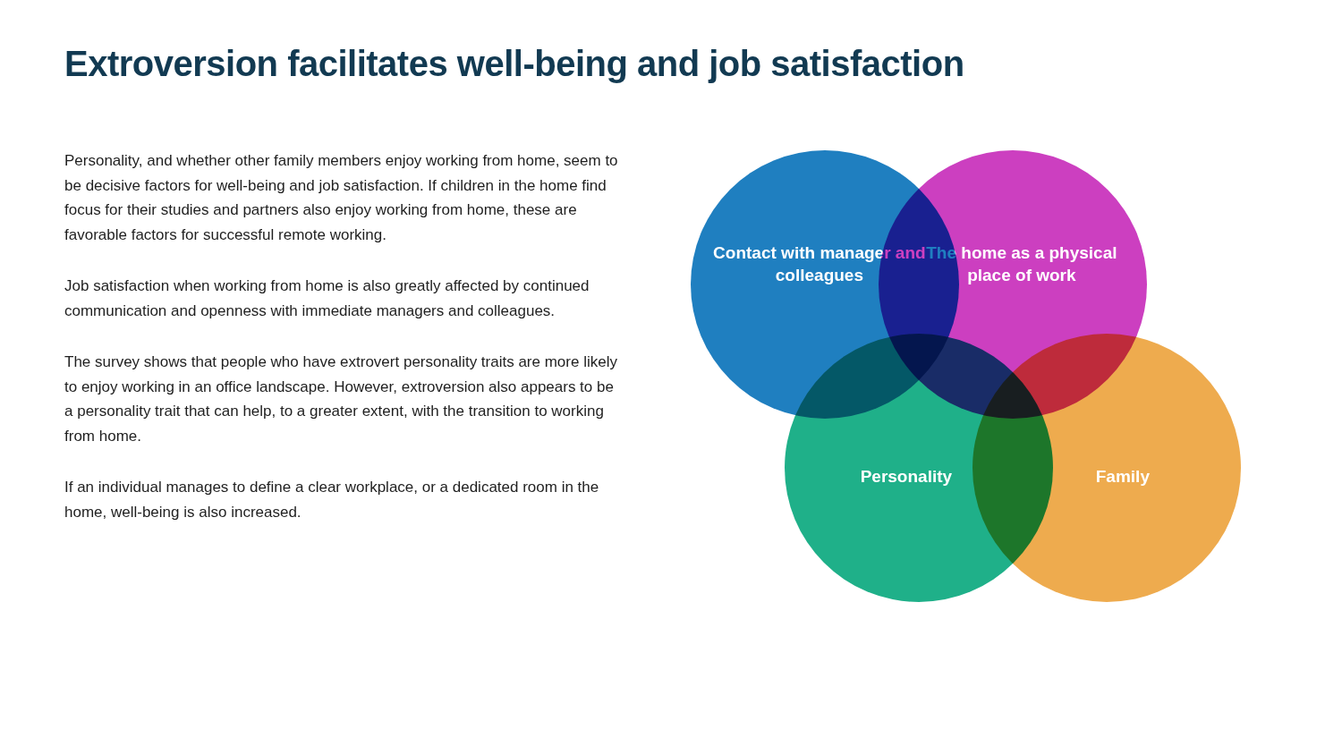Extroversion facilitates well-being and job satisfaction
Personality, and whether other family members enjoy working from home, seem to be decisive factors for well-being and job satisfaction. If children in the home find focus for their studies and partners also enjoy working from home, these are favorable factors for successful remote working.
Job satisfaction when working from home is also greatly affected by continued communication and openness with immediate managers and colleagues.
The survey shows that people who have extrovert personality traits are more likely to enjoy working in an office landscape. However, extroversion also appears to be a personality trait that can help, to a greater extent, with the transition to working from home.
If an individual manages to define a clear workplace, or a dedicated room in the home, well-being is also increased.
Contact with manager and colleagues
The home as a physical place of work
Personality
Family